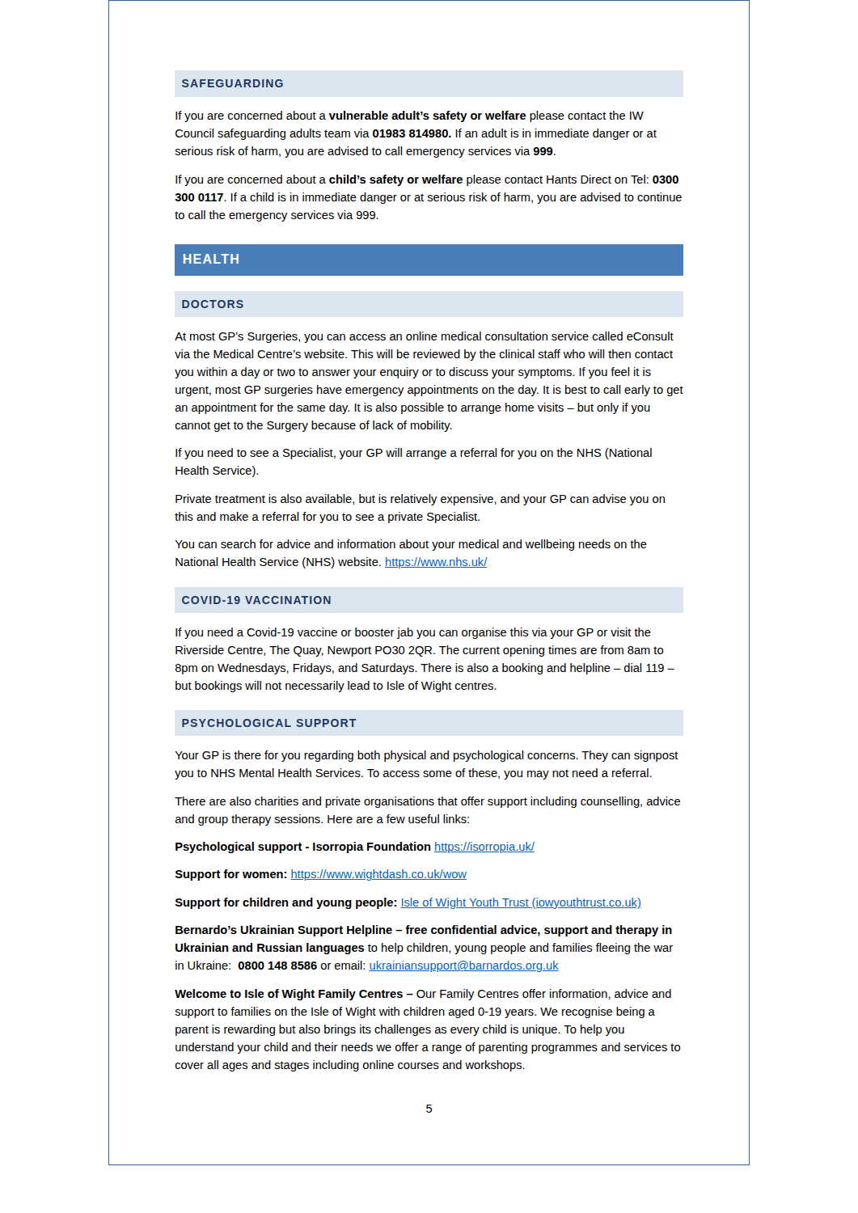Safeguarding
If you are concerned about a vulnerable adult’s safety or welfare please contact the IW Council safeguarding adults team via 01983 814980. If an adult is in immediate danger or at serious risk of harm, you are advised to call emergency services via 999.
If you are concerned about a child’s safety or welfare please contact Hants Direct on Tel: 0300 300 0117. If a child is in immediate danger or at serious risk of harm, you are advised to continue to call the emergency services via 999.
Health
Doctors
At most GP’s Surgeries, you can access an online medical consultation service called eConsult via the Medical Centre’s website. This will be reviewed by the clinical staff who will then contact you within a day or two to answer your enquiry or to discuss your symptoms. If you feel it is urgent, most GP surgeries have emergency appointments on the day. It is best to call early to get an appointment for the same day. It is also possible to arrange home visits – but only if you cannot get to the Surgery because of lack of mobility.
If you need to see a Specialist, your GP will arrange a referral for you on the NHS (National Health Service).
Private treatment is also available, but is relatively expensive, and your GP can advise you on this and make a referral for you to see a private Specialist.
You can search for advice and information about your medical and wellbeing needs on the National Health Service (NHS) website. https://www.nhs.uk/
Covid-19 Vaccination
If you need a Covid-19 vaccine or booster jab you can organise this via your GP or visit the Riverside Centre, The Quay, Newport PO30 2QR. The current opening times are from 8am to 8pm on Wednesdays, Fridays, and Saturdays. There is also a booking and helpline – dial 119 – but bookings will not necessarily lead to Isle of Wight centres.
Psychological Support
Your GP is there for you regarding both physical and psychological concerns. They can signpost you to NHS Mental Health Services. To access some of these, you may not need a referral.
There are also charities and private organisations that offer support including counselling, advice and group therapy sessions. Here are a few useful links:
Psychological support - Isorropia Foundation https://isorropia.uk/
Support for women: https://www.wightdash.co.uk/wow
Support for children and young people: Isle of Wight Youth Trust (iowyouthtrust.co.uk)
Bernardo’s Ukrainian Support Helpline – free confidential advice, support and therapy in Ukrainian and Russian languages to help children, young people and families fleeing the war in Ukraine: 0800 148 8586 or email: ukrainiansupport@barnardos.org.uk
Welcome to Isle of Wight Family Centres – Our Family Centres offer information, advice and support to families on the Isle of Wight with children aged 0-19 years. We recognise being a parent is rewarding but also brings its challenges as every child is unique. To help you understand your child and their needs we offer a range of parenting programmes and services to cover all ages and stages including online courses and workshops.
5